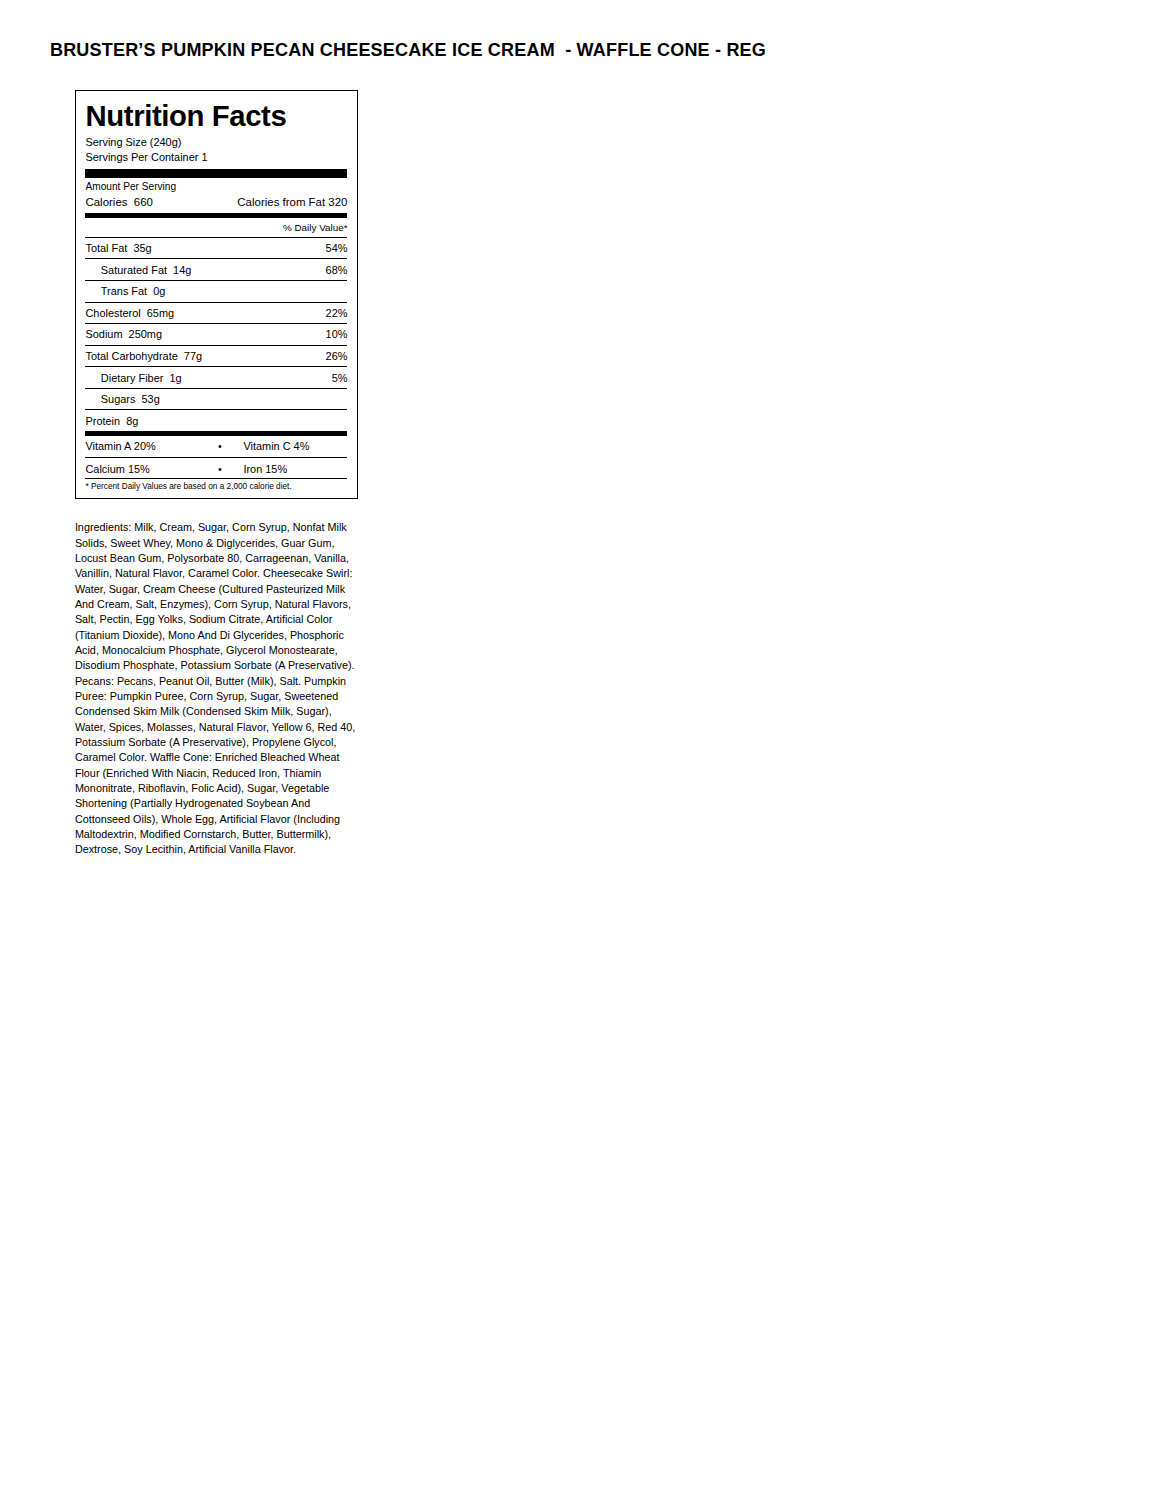BRUSTER’S PUMPKIN PECAN CHEESECAKE ICE CREAM - WAFFLE CONE - REG
Nutrition Facts
Serving Size (240g)
Servings Per Container 1
Amount Per Serving
| Calories 660 | Calories from Fat 320 |
| | % Daily Value* |
| Total Fat 35g | 54% |
| Saturated Fat 14g | 68% |
| Trans Fat 0g | |
| Cholesterol 65mg | 22% |
| Sodium 250mg | 10% |
| Total Carbohydrate 77g | 26% |
| Dietary Fiber 1g | 5% |
| Sugars 53g | |
| Protein 8g | |
| Vitamin A 20% | • | Vitamin C 4% |
| Calcium 15% | • | Iron 15% |
* Percent Daily Values are based on a 2,000 calorie diet.
Ingredients: Milk, Cream, Sugar, Corn Syrup, Nonfat Milk Solids, Sweet Whey, Mono & Diglycerides, Guar Gum, Locust Bean Gum, Polysorbate 80, Carrageenan, Vanilla, Vanillin, Natural Flavor, Caramel Color. Cheesecake Swirl: Water, Sugar, Cream Cheese (Cultured Pasteurized Milk And Cream, Salt, Enzymes), Corn Syrup, Natural Flavors, Salt, Pectin, Egg Yolks, Sodium Citrate, Artificial Color (Titanium Dioxide), Mono And Di Glycerides, Phosphoric Acid, Monocalcium Phosphate, Glycerol Monostearate, Disodium Phosphate, Potassium Sorbate (A Preservative). Pecans: Pecans, Peanut Oil, Butter (Milk), Salt. Pumpkin Puree: Pumpkin Puree, Corn Syrup, Sugar, Sweetened Condensed Skim Milk (Condensed Skim Milk, Sugar), Water, Spices, Molasses, Natural Flavor, Yellow 6, Red 40, Potassium Sorbate (A Preservative), Propylene Glycol, Caramel Color. Waffle Cone: Enriched Bleached Wheat Flour (Enriched With Niacin, Reduced Iron, Thiamin Mononitrate, Riboflavin, Folic Acid), Sugar, Vegetable Shortening (Partially Hydrogenated Soybean And Cottonseed Oils), Whole Egg, Artificial Flavor (Including Maltodextrin, Modified Cornstarch, Butter, Buttermilk), Dextrose, Soy Lecithin, Artificial Vanilla Flavor.